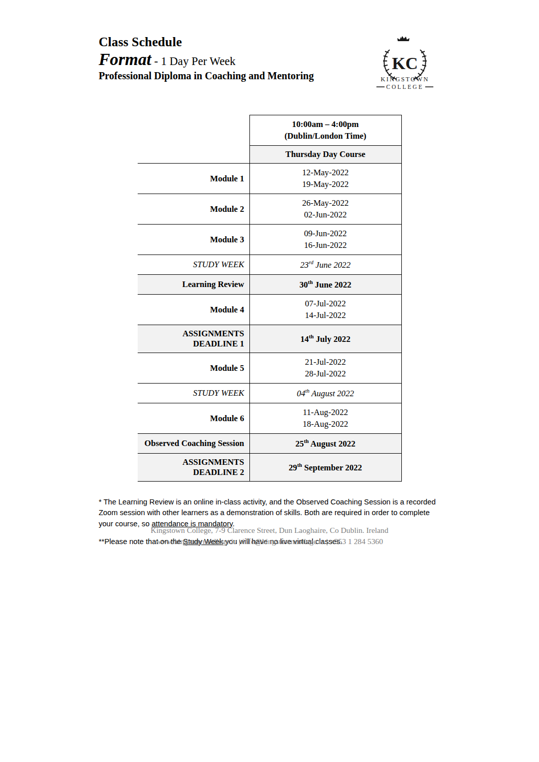Class Schedule
Format - 1 Day Per Week
Professional Diploma in Coaching and Mentoring
KC KINGSTOWN COLLEGE
| | 10:00am – 4:00pm (Dublin/London Time) |
| | Thursday Day Course |
| Module 1 | 12-May-2022 19-May-2022 |
| Module 2 | 26-May-2022 02-Jun-2022 |
| Module 3 | 09-Jun-2022 16-Jun-2022 |
| STUDY WEEK | 23 rd June 2022 |
| Learning Review | 30 th June 2022 |
| Module 4 | 07-Jul-2022 14-Jul-2022 |
| ASSIGNMENTS DEADLINE 1 | 14 th July 2022 |
| Module 5 | 21-Jul-2022 28-Jul-2022 |
| STUDY WEEK | 04 th August 2022 |
| Module 6 | 11-Aug-2022 18-Aug-2022 |
| Observed Coaching Session | 25 th August 2022 |
| ASSIGNMENTS DEADLINE 2 | 29 th September 2022 |
* The Learning Review is an online in-class activity, and the Observed Coaching Session is a recorded Zoom session with other learners as a demonstration of skills. Both are required in order to complete your course, so attendance is mandatory.
**Please note that on the Study Week you will have no live virtual classes.
Kingstown College, 7-9 Clarence Street, Dun Laoghaire, Co Dublin. Ireland
www.kingstowncollege.ie | info@kingstowncollege.ie | +353 1 284 5360